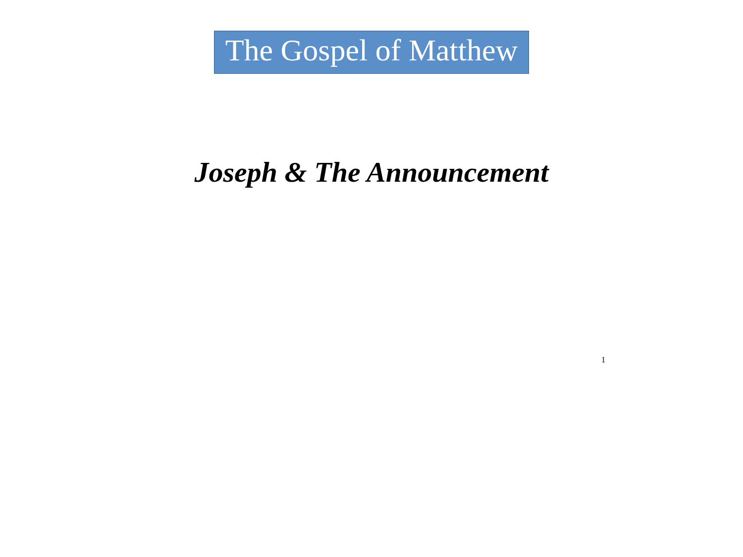The Gospel of Matthew
Joseph & The Announcement
1